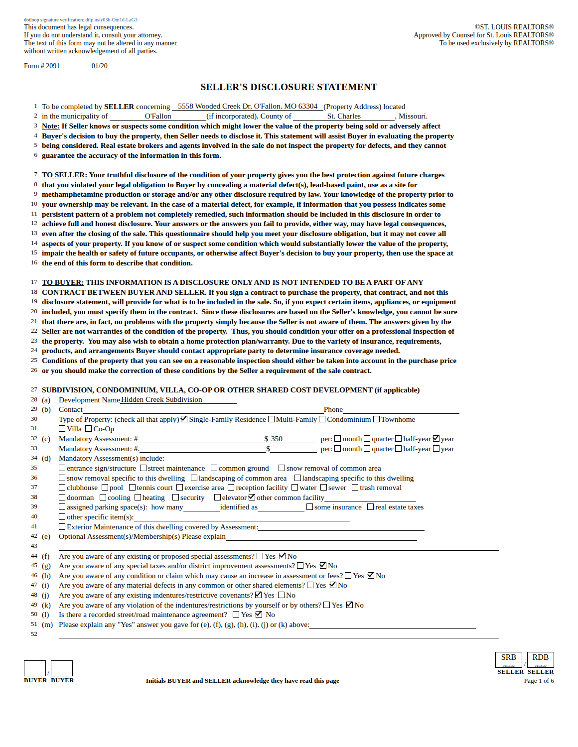dotloop signature verification: dtlp.us/y03h-Om1d-LaG3
This document has legal consequences.
If you do not understand it, consult your attorney.
The text of this form may not be altered in any manner
without written acknowledgement of all parties.
©ST. LOUIS REALTORS®
Approved by Counsel for St. Louis REALTORS®
To be used exclusively by REALTORS®
Form # 2091 01/20
SELLER'S DISCLOSURE STATEMENT
| 1 | To be completed by SELLER concerning 5558 Wooded Creek Dr, O'Fallon, MO 63304 (Property Address) located |
| 2 | in the municipality of O'Fallon (if incorporated), County of St. Charles , Missouri. |
| 3 | Note: If Seller knows or suspects some condition which might lower the value of the property being sold or adversely affect |
| 4 | Buyer's decision to buy the property, then Seller needs to disclose it. This statement will assist Buyer in evaluating the property |
| 5 | being considered. Real estate brokers and agents involved in the sale do not inspect the property for defects, and they cannot |
| 6 | guarantee the accuracy of the information in this form. |
| 7 | TO SELLER: Your truthful disclosure of the condition of your property gives you the best protection against future charges |
| 8 | that you violated your legal obligation to Buyer by concealing a material defect(s), lead-based paint, use as a site for |
| 9 | methamphetamine production or storage and/or any other disclosure required by law. Your knowledge of the property prior to |
| 10 | your ownership may be relevant. In the case of a material defect, for example, if information that you possess indicates some |
| 11 | persistent pattern of a problem not completely remedied, such information should be included in this disclosure in order to |
| 12 | achieve full and honest disclosure. Your answers or the answers you fail to provide, either way, may have legal consequences, |
| 13 | even after the closing of the sale. This questionnaire should help you meet your disclosure obligation, but it may not cover all |
| 14 | aspects of your property. If you know of or suspect some condition which would substantially lower the value of the property, |
| 15 | impair the health or safety of future occupants, or otherwise affect Buyer's decision to buy your property, then use the space at |
| 16 | the end of this form to describe that condition. |
| 17 | TO BUYER: THIS INFORMATION IS A DISCLOSURE ONLY AND IS NOT INTENDED TO BE A PART OF ANY |
| 18 | CONTRACT BETWEEN BUYER AND SELLER. If you sign a contract to purchase the property, that contract, and not this |
| 19 | disclosure statement, will provide for what is to be included in the sale. So, if you expect certain items, appliances, or equipment |
| 20 | included, you must specify them in the contract. Since these disclosures are based on the Seller's knowledge, you cannot be sure |
| 21 | that there are, in fact, no problems with the property simply because the Seller is not aware of them. The answers given by the |
| 22 | Seller are not warranties of the condition of the property. Thus, you should condition your offer on a professional inspection of |
| 23 | the property. You may also wish to obtain a home protection plan/warranty. Due to the variety of insurance, requirements, |
| 24 | products, and arrangements Buyer should contact appropriate party to determine insurance coverage needed. |
| 25 | Conditions of the property that you can see on a reasonable inspection should either be taken into account in the purchase price |
| 26 | or you should make the correction of these conditions by the Seller a requirement of the sale contract. |
| 27 | SUBDIVISION, CONDOMINIUM, VILLA, CO-OP OR OTHER SHARED COST DEVELOPMENT (if applicable) |
| 28 | (a) Development Name Hidden Creek Subdivision |
| 29 | (b) Contact Phone |
| 30 | Type of Property: (check all that apply) Single-Family Residence Multi-Family Condominium Townhome |
| 31 | Villa Co-Op |
| 32 | (c) Mandatory Assessment: # $ 350 per: month quarter half-year year |
| 33 | Mandatory Assessment: #. $ per: month quarter half-year year |
| 34 | (d) Mandatory Assessment(s) include: |
| 35 | entrance sign/structure street maintenance common ground snow removal of common area |
| 36 | snow removal specific to this dwelling landscaping of common area landscaping specific to this dwelling |
| 37 | clubhouse pool tennis court exercise area reception facility water sewer trash removal |
| 38 | doorman cooling heating security elevator other common facility |
| 39 | assigned parking space(s): how many identified as some insurance real estate taxes |
| 40 | other specific item(s): |
| 41 | Exterior Maintenance of this dwelling covered by Assessment: |
| 42 | (e) Optional Assessment(s)/Membership(s) Please explain |
| 43 | |
| 44 | (f) Are you aware of any existing or proposed special assessments? Yes No |
| 45 | (g) Are you aware of any special taxes and/or district improvement assessments? Yes No |
| 46 | (h) Are you aware of any condition or claim which may cause an increase in assessment or fees? Yes No |
| 47 | (i) Are you aware of any material defects in any common or other shared elements? Yes No |
| 48 | (j) Are you aware of any existing indentures/restrictive covenants? Yes No |
| 49 | (k) Are you aware of any violation of the indentures/restrictions by yourself or by others? Yes No |
| 50 | (l) Is there a recorded street/road maintenance agreement? Yes No |
| 51 | (m) Please explain any "Yes" answer you gave for (e), (f), (g), (h), (i), (j) or (k) above: |
| 52 | |
/
BUYER BUYER
Initials BUYER and SELLER acknowledge they have read this page
SRB01/17/22/RDB01/16/22
SELLER SELLER
Page 1 of 6